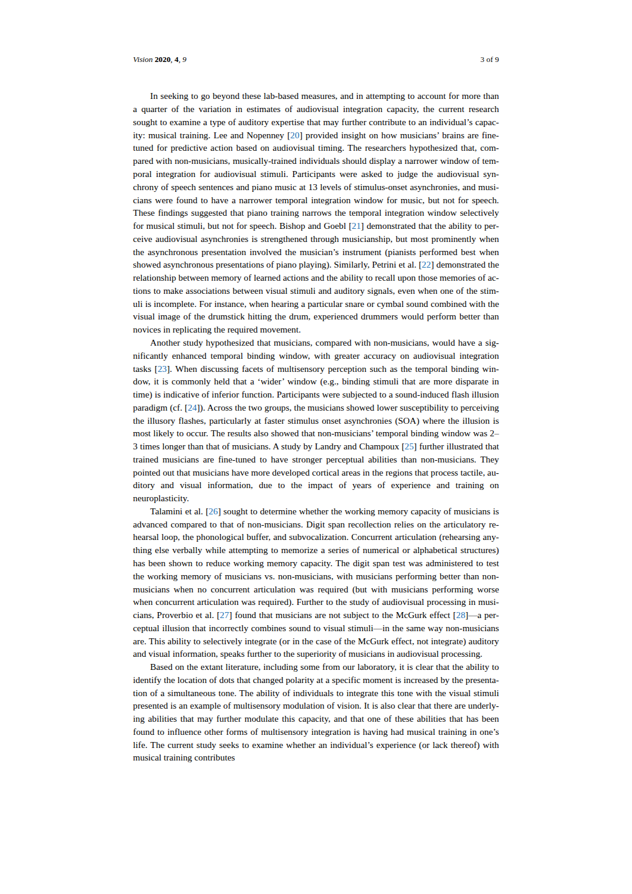Vision 2020, 4, 9 3 of 9
In seeking to go beyond these lab-based measures, and in attempting to account for more than a quarter of the variation in estimates of audiovisual integration capacity, the current research sought to examine a type of auditory expertise that may further contribute to an individual’s capacity: musical training. Lee and Nopenney [20] provided insight on how musicians’ brains are fine-tuned for predictive action based on audiovisual timing. The researchers hypothesized that, compared with non-musicians, musically-trained individuals should display a narrower window of temporal integration for audiovisual stimuli. Participants were asked to judge the audiovisual synchrony of speech sentences and piano music at 13 levels of stimulus-onset asynchronies, and musicians were found to have a narrower temporal integration window for music, but not for speech. These findings suggested that piano training narrows the temporal integration window selectively for musical stimuli, but not for speech. Bishop and Goebl [21] demonstrated that the ability to perceive audiovisual asynchronies is strengthened through musicianship, but most prominently when the asynchronous presentation involved the musician’s instrument (pianists performed best when showed asynchronous presentations of piano playing). Similarly, Petrini et al. [22] demonstrated the relationship between memory of learned actions and the ability to recall upon those memories of actions to make associations between visual stimuli and auditory signals, even when one of the stimuli is incomplete. For instance, when hearing a particular snare or cymbal sound combined with the visual image of the drumstick hitting the drum, experienced drummers would perform better than novices in replicating the required movement.
Another study hypothesized that musicians, compared with non-musicians, would have a significantly enhanced temporal binding window, with greater accuracy on audiovisual integration tasks [23]. When discussing facets of multisensory perception such as the temporal binding window, it is commonly held that a ‘wider’ window (e.g., binding stimuli that are more disparate in time) is indicative of inferior function. Participants were subjected to a sound-induced flash illusion paradigm (cf. [24]). Across the two groups, the musicians showed lower susceptibility to perceiving the illusory flashes, particularly at faster stimulus onset asynchronies (SOA) where the illusion is most likely to occur. The results also showed that non-musicians’ temporal binding window was 2–3 times longer than that of musicians. A study by Landry and Champoux [25] further illustrated that trained musicians are fine-tuned to have stronger perceptual abilities than non-musicians. They pointed out that musicians have more developed cortical areas in the regions that process tactile, auditory and visual information, due to the impact of years of experience and training on neuroplasticity.
Talamini et al. [26] sought to determine whether the working memory capacity of musicians is advanced compared to that of non-musicians. Digit span recollection relies on the articulatory rehearsal loop, the phonological buffer, and subvocalization. Concurrent articulation (rehearsing anything else verbally while attempting to memorize a series of numerical or alphabetical structures) has been shown to reduce working memory capacity. The digit span test was administered to test the working memory of musicians vs. non-musicians, with musicians performing better than non-musicians when no concurrent articulation was required (but with musicians performing worse when concurrent articulation was required). Further to the study of audiovisual processing in musicians, Proverbio et al. [27] found that musicians are not subject to the McGurk effect [28]—a perceptual illusion that incorrectly combines sound to visual stimuli—in the same way non-musicians are. This ability to selectively integrate (or in the case of the McGurk effect, not integrate) auditory and visual information, speaks further to the superiority of musicians in audiovisual processing.
Based on the extant literature, including some from our laboratory, it is clear that the ability to identify the location of dots that changed polarity at a specific moment is increased by the presentation of a simultaneous tone. The ability of individuals to integrate this tone with the visual stimuli presented is an example of multisensory modulation of vision. It is also clear that there are underlying abilities that may further modulate this capacity, and that one of these abilities that has been found to influence other forms of multisensory integration is having had musical training in one’s life. The current study seeks to examine whether an individual’s experience (or lack thereof) with musical training contributes